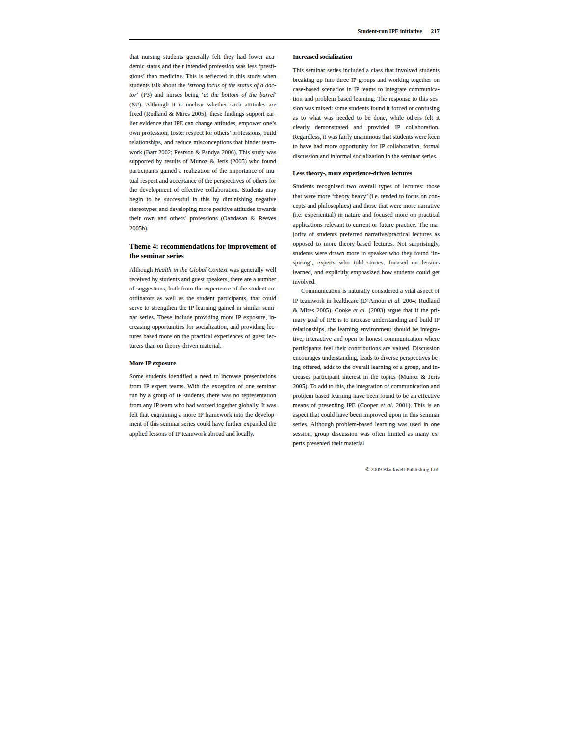Student-run IPE initiative217
that nursing students generally felt they had lower academic status and their intended profession was less ‘prestigious’ than medicine. This is reflected in this study when students talk about the ‘strong focus of the status of a doctor’ (P3) and nurses being ‘at the bottom of the barrel’ (N2). Although it is unclear whether such attitudes are fixed (Rudland & Mires 2005), these findings support earlier evidence that IPE can change attitudes, empower one’s own profession, foster respect for others’ professions, build relationships, and reduce misconceptions that hinder teamwork (Barr 2002; Pearson & Pandya 2006). This study was supported by results of Munoz & Jeris (2005) who found participants gained a realization of the importance of mutual respect and acceptance of the perspectives of others for the development of effective collaboration. Students may begin to be successful in this by diminishing negative stereotypes and developing more positive attitudes towards their own and others’ professions (Oandasan & Reeves 2005b).
Theme 4: recommendations for improvement of the seminar series
Although Health in the Global Context was generally well received by students and guest speakers, there are a number of suggestions, both from the experience of the student coordinators as well as the student participants, that could serve to strengthen the IP learning gained in similar seminar series. These include providing more IP exposure, increasing opportunities for socialization, and providing lectures based more on the practical experiences of guest lecturers than on theory-driven material.
More IP exposure
Some students identified a need to increase presentations from IP expert teams. With the exception of one seminar run by a group of IP students, there was no representation from any IP team who had worked together globally. It was felt that engraining a more IP framework into the development of this seminar series could have further expanded the applied lessons of IP teamwork abroad and locally.
Increased socialization
This seminar series included a class that involved students breaking up into three IP groups and working together on case-based scenarios in IP teams to integrate communication and problem-based learning. The response to this session was mixed: some students found it forced or confusing as to what was needed to be done, while others felt it clearly demonstrated and provided IP collaboration. Regardless, it was fairly unanimous that students were keen to have had more opportunity for IP collaboration, formal discussion and informal socialization in the seminar series.
Less theory-, more experience-driven lectures
Students recognized two overall types of lectures: those that were more ‘theory heavy’ (i.e. tended to focus on concepts and philosophies) and those that were more narrative (i.e. experiential) in nature and focused more on practical applications relevant to current or future practice. The majority of students preferred narrative/practical lectures as opposed to more theory-based lectures. Not surprisingly, students were drawn more to speaker who they found ‘inspiring’, experts who told stories, focused on lessons learned, and explicitly emphasized how students could get involved.
Communication is naturally considered a vital aspect of IP teamwork in healthcare (D’Amour et al. 2004; Rudland & Mires 2005). Cooke et al. (2003) argue that if the primary goal of IPE is to increase understanding and build IP relationships, the learning environment should be integrative, interactive and open to honest communication where participants feel their contributions are valued. Discussion encourages understanding, leads to diverse perspectives being offered, adds to the overall learning of a group, and increases participant interest in the topics (Munoz & Jeris 2005). To add to this, the integration of communication and problem-based learning have been found to be an effective means of presenting IPE (Cooper et al. 2001). This is an aspect that could have been improved upon in this seminar series. Although problem-based learning was used in one session, group discussion was often limited as many experts presented their material
© 2009 Blackwell Publishing Ltd.